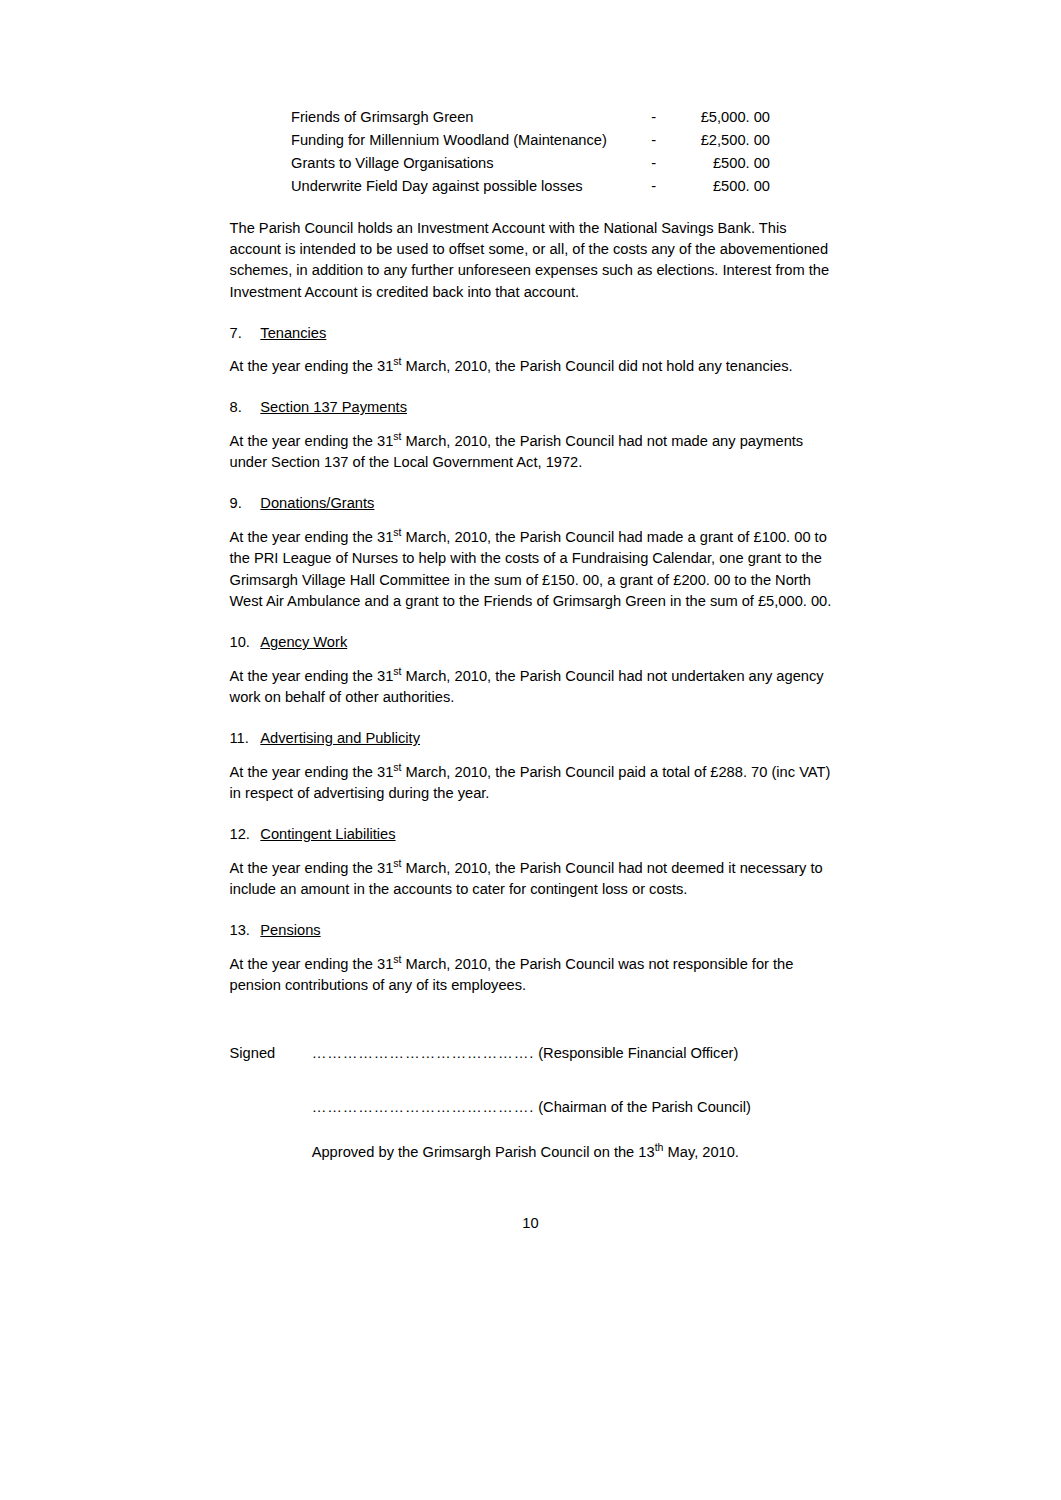| Friends of Grimsargh Green | - | £5,000. 00 |
| Funding for Millennium Woodland (Maintenance) | - | £2,500. 00 |
| Grants to Village Organisations | - | £500. 00 |
| Underwrite Field Day against possible losses | - | £500. 00 |
The Parish Council holds an Investment Account with the National Savings Bank. This account is intended to be used to offset some, or all, of the costs any of the abovementioned schemes, in addition to any further unforeseen expenses such as elections. Interest from the Investment Account is credited back into that account.
7. Tenancies
At the year ending the 31st March, 2010, the Parish Council did not hold any tenancies.
8. Section 137 Payments
At the year ending the 31st March, 2010, the Parish Council had not made any payments under Section 137 of the Local Government Act, 1972.
9. Donations/Grants
At the year ending the 31st March, 2010, the Parish Council had made a grant of £100. 00 to the PRI League of Nurses to help with the costs of a Fundraising Calendar, one grant to the Grimsargh Village Hall Committee in the sum of £150. 00, a grant of £200. 00 to the North West Air Ambulance and a grant to the Friends of Grimsargh Green in the sum of £5,000. 00.
10. Agency Work
At the year ending the 31st March, 2010, the Parish Council had not undertaken any agency work on behalf of other authorities.
11. Advertising and Publicity
At the year ending the 31st March, 2010, the Parish Council paid a total of £288. 70 (inc VAT) in respect of advertising during the year.
12. Contingent Liabilities
At the year ending the 31st March, 2010, the Parish Council had not deemed it necessary to include an amount in the accounts to cater for contingent loss or costs.
13. Pensions
At the year ending the 31st March, 2010, the Parish Council was not responsible for the pension contributions of any of its employees.
Signed……………………………………. (Responsible Financial Officer)
……………………………………. (Chairman of the Parish Council)
Approved by the Grimsargh Parish Council on the 13th May, 2010.
10